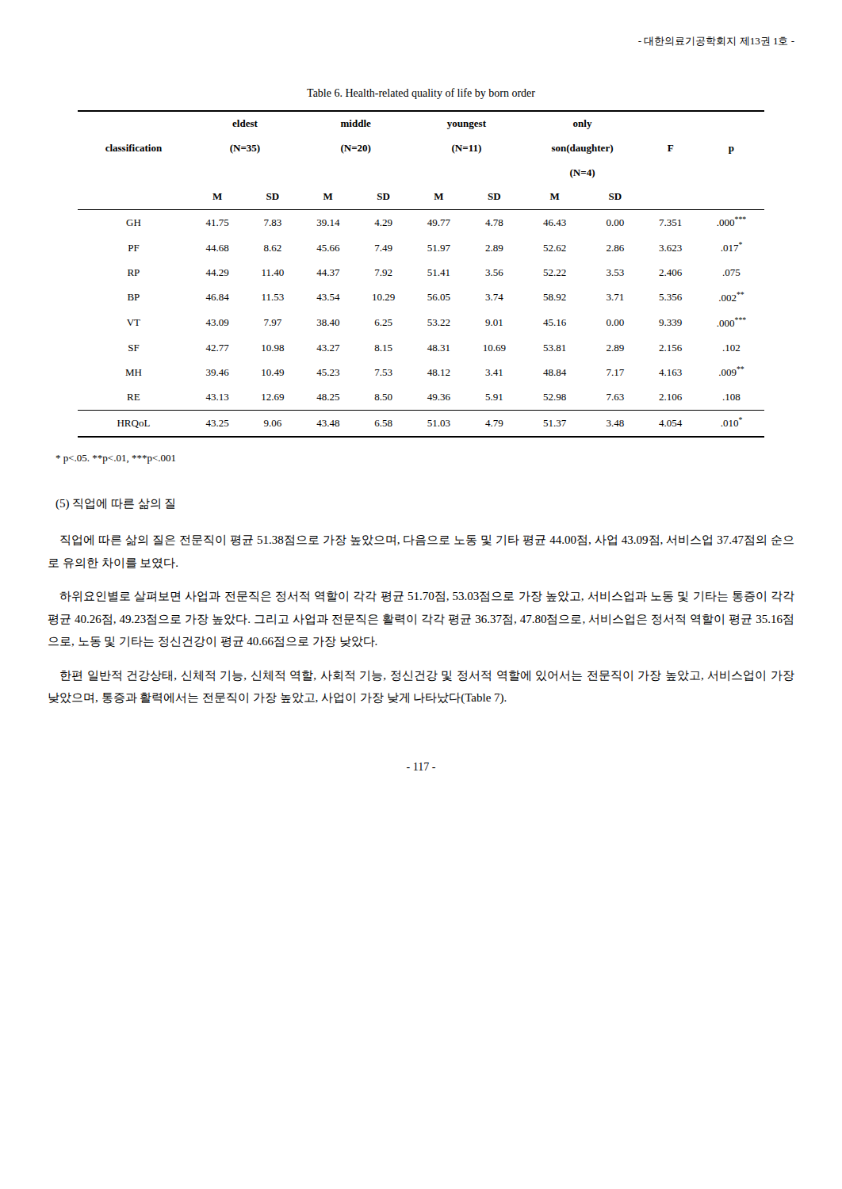- 대한의료기공학회지 제13권 1호 -
Table 6. Health-related quality of life by born order
| classification | eldest | middle | youngest | only | F | p |
| --- | --- | --- | --- | --- | --- | --- |
| (N=35) | (N=20) | (N=11) | son(daughter) |
| | | | (N=4) |
| | M | SD | M | SD | M | SD | M | SD | | |
| GH | 41.75 | 7.83 | 39.14 | 4.29 | 49.77 | 4.78 | 46.43 | 0.00 | 7.351 | .000 *** |
| PF | 44.68 | 8.62 | 45.66 | 7.49 | 51.97 | 2.89 | 52.62 | 2.86 | 3.623 | .017 * |
| RP | 44.29 | 11.40 | 44.37 | 7.92 | 51.41 | 3.56 | 52.22 | 3.53 | 2.406 | .075 |
| BP | 46.84 | 11.53 | 43.54 | 10.29 | 56.05 | 3.74 | 58.92 | 3.71 | 5.356 | .002 ** |
| VT | 43.09 | 7.97 | 38.40 | 6.25 | 53.22 | 9.01 | 45.16 | 0.00 | 9.339 | .000 *** |
| SF | 42.77 | 10.98 | 43.27 | 8.15 | 48.31 | 10.69 | 53.81 | 2.89 | 2.156 | .102 |
| MH | 39.46 | 10.49 | 45.23 | 7.53 | 48.12 | 3.41 | 48.84 | 7.17 | 4.163 | .009 ** |
| RE | 43.13 | 12.69 | 48.25 | 8.50 | 49.36 | 5.91 | 52.98 | 7.63 | 2.106 | .108 |
| HRQoL | 43.25 | 9.06 | 43.48 | 6.58 | 51.03 | 4.79 | 51.37 | 3.48 | 4.054 | .010 * |
* p<.05. **p<.01, ***p<.001
(5) 직업에 따른 삶의 질
직업에 따른 삶의 질은 전문직이 평균 51.38점으로 가장 높았으며, 다음으로 노동 및 기타 평균 44.00점, 사업 43.09점, 서비스업 37.47점의 순으로 유의한 차이를 보였다.
하위요인별로 살펴보면 사업과 전문직은 정서적 역할이 각각 평균 51.70점, 53.03점으로 가장 높았고, 서비스업과 노동 및 기타는 통증이 각각 평균 40.26점, 49.23점으로 가장 높았다. 그리고 사업과 전문직은 활력이 각각 평균 36.37점, 47.80점으로, 서비스업은 정서적 역할이 평균 35.16점으로, 노동 및 기타는 정신건강이 평균 40.66점으로 가장 낮았다.
한편 일반적 건강상태, 신체적 기능, 신체적 역할, 사회적 기능, 정신건강 및 정서적 역할에 있어서는 전문직이 가장 높았고, 서비스업이 가장 낮았으며, 통증과 활력에서는 전문직이 가장 높았고, 사업이 가장 낮게 나타났다(Table 7).
- 117 -